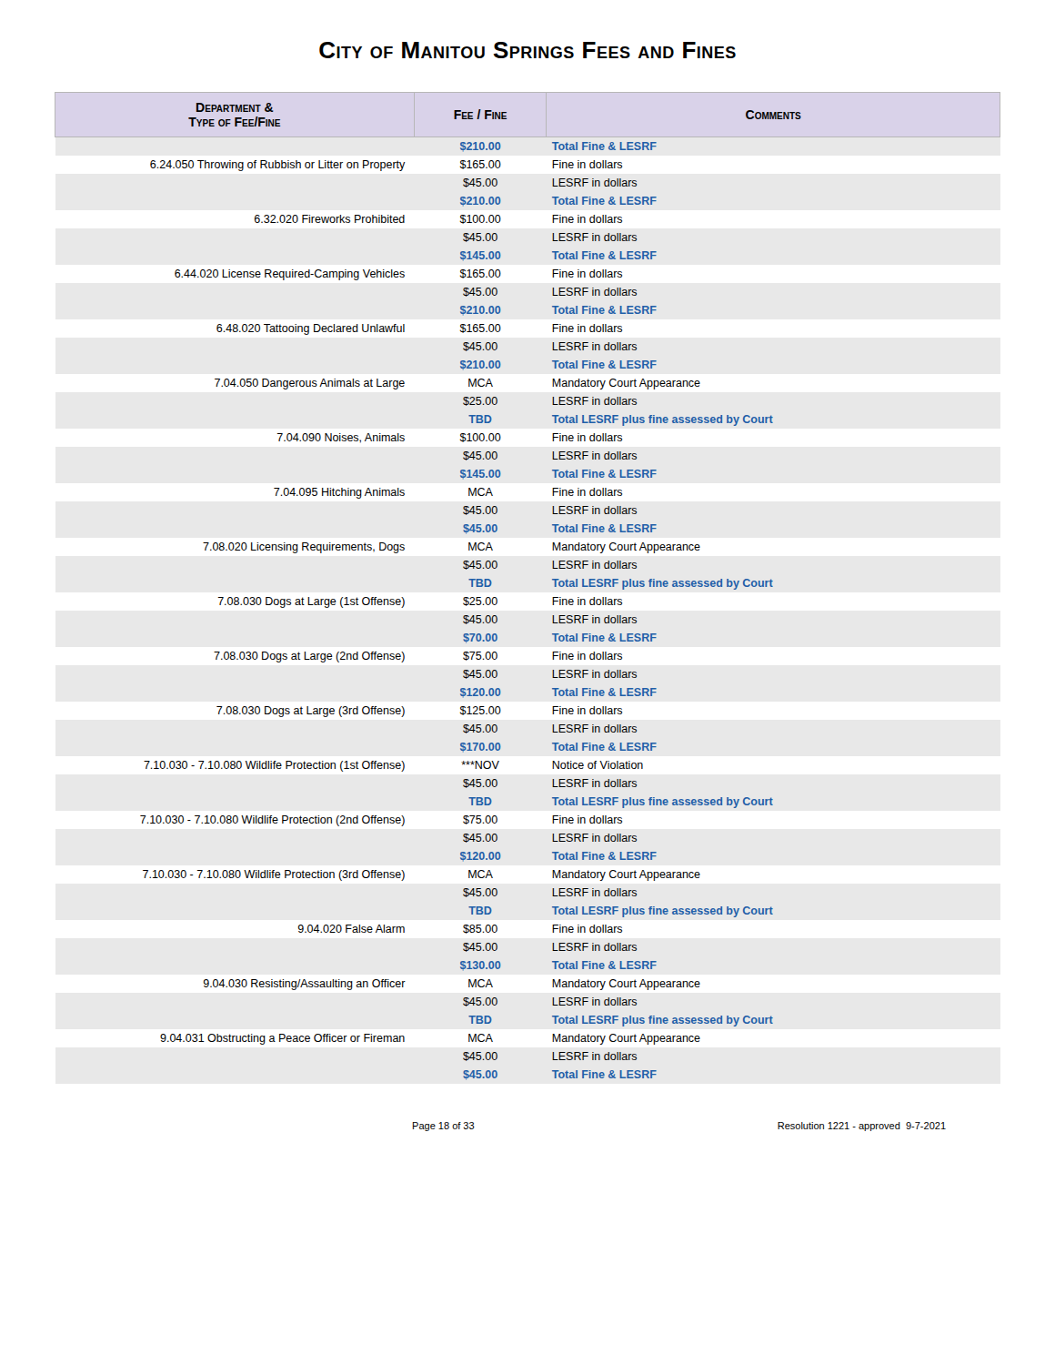City of Manitou Springs Fees and Fines
| Department & Type of Fee/Fine | Fee / Fine | Comments |
| --- | --- | --- |
| | $210.00 | Total Fine & LESRF |
| 6.24.050 Throwing of Rubbish or Litter on Property | $165.00 | Fine in dollars |
| | $45.00 | LESRF in dollars |
| | $210.00 | Total Fine & LESRF |
| 6.32.020 Fireworks Prohibited | $100.00 | Fine in dollars |
| | $45.00 | LESRF in dollars |
| | $145.00 | Total Fine & LESRF |
| 6.44.020 License Required-Camping Vehicles | $165.00 | Fine in dollars |
| | $45.00 | LESRF in dollars |
| | $210.00 | Total Fine & LESRF |
| 6.48.020 Tattooing Declared Unlawful | $165.00 | Fine in dollars |
| | $45.00 | LESRF in dollars |
| | $210.00 | Total Fine & LESRF |
| 7.04.050 Dangerous Animals at Large | MCA | Mandatory Court Appearance |
| | $25.00 | LESRF in dollars |
| | TBD | Total LESRF plus fine assessed by Court |
| 7.04.090 Noises, Animals | $100.00 | Fine in dollars |
| | $45.00 | LESRF in dollars |
| | $145.00 | Total Fine & LESRF |
| 7.04.095 Hitching Animals | MCA | Fine in dollars |
| | $45.00 | LESRF in dollars |
| | $45.00 | Total Fine & LESRF |
| 7.08.020 Licensing Requirements, Dogs | MCA | Mandatory Court Appearance |
| | $45.00 | LESRF in dollars |
| | TBD | Total LESRF plus fine assessed by Court |
| 7.08.030 Dogs at Large (1st Offense) | $25.00 | Fine in dollars |
| | $45.00 | LESRF in dollars |
| | $70.00 | Total Fine & LESRF |
| 7.08.030 Dogs at Large (2nd Offense) | $75.00 | Fine in dollars |
| | $45.00 | LESRF in dollars |
| | $120.00 | Total Fine & LESRF |
| 7.08.030 Dogs at Large (3rd Offense) | $125.00 | Fine in dollars |
| | $45.00 | LESRF in dollars |
| | $170.00 | Total Fine & LESRF |
| 7.10.030 - 7.10.080 Wildlife Protection (1st Offense) | ***NOV | Notice of Violation |
| | $45.00 | LESRF in dollars |
| | TBD | Total LESRF plus fine assessed by Court |
| 7.10.030 - 7.10.080 Wildlife Protection (2nd Offense) | $75.00 | Fine in dollars |
| | $45.00 | LESRF in dollars |
| | $120.00 | Total Fine & LESRF |
| 7.10.030 - 7.10.080 Wildlife Protection (3rd Offense) | MCA | Mandatory Court Appearance |
| | $45.00 | LESRF in dollars |
| | TBD | Total LESRF plus fine assessed by Court |
| 9.04.020 False Alarm | $85.00 | Fine in dollars |
| | $45.00 | LESRF in dollars |
| | $130.00 | Total Fine & LESRF |
| 9.04.030 Resisting/Assaulting an Officer | MCA | Mandatory Court Appearance |
| | $45.00 | LESRF in dollars |
| | TBD | Total LESRF plus fine assessed by Court |
| 9.04.031 Obstructing a Peace Officer or Fireman | MCA | Mandatory Court Appearance |
| | $45.00 | LESRF in dollars |
| | $45.00 | Total Fine & LESRF |
Page 18 of 33 Resolution 1221 - approved 9-7-2021